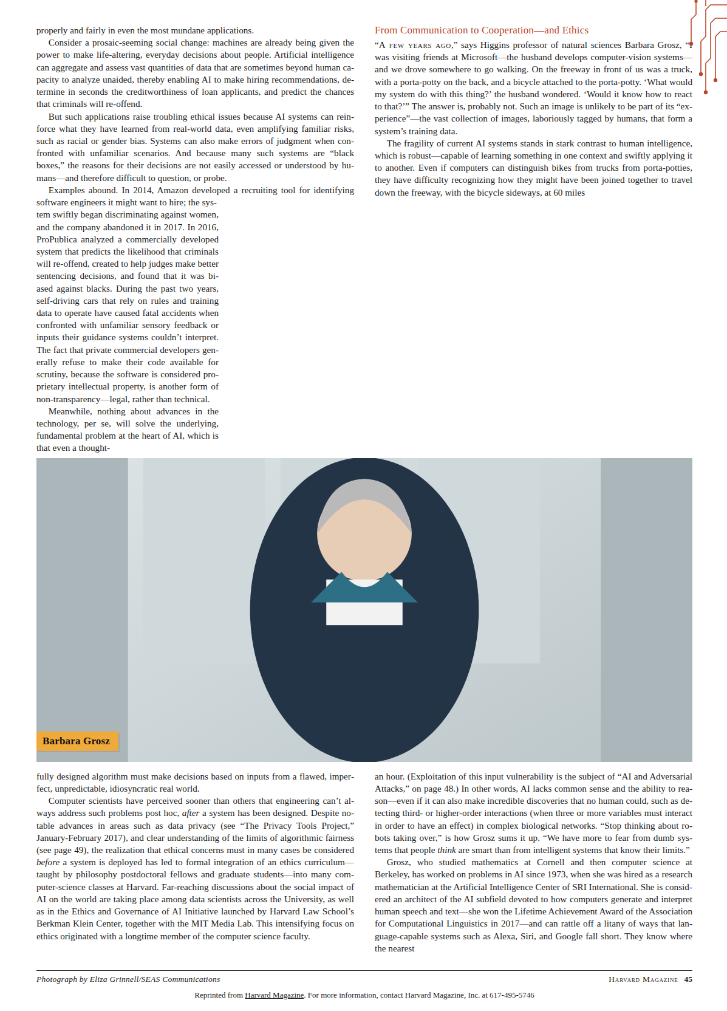properly and fairly in even the most mundane applications.
Consider a prosaic-seeming social change: machines are already being given the power to make life-altering, everyday decisions about people. Artificial intelligence can aggregate and assess vast quantities of data that are sometimes beyond human capacity to analyze unaided, thereby enabling AI to make hiring recommendations, determine in seconds the creditworthiness of loan applicants, and predict the chances that criminals will re-offend.
But such applications raise troubling ethical issues because AI systems can reinforce what they have learned from real-world data, even amplifying familiar risks, such as racial or gender bias. Systems can also make errors of judgment when confronted with unfamiliar scenarios. And because many such systems are “black boxes,” the reasons for their decisions are not easily accessed or understood by humans—and therefore difficult to question, or probe.
Examples abound. In 2014, Amazon developed a recruiting tool for identifying software engineers it might want to hire; the sys-
From Communication to Cooperation—and Ethics
“A few years ago,” says Higgins professor of natural sciences Barbara Grosz, “I was visiting friends at Microsoft—the husband develops computer-vision systems—and we drove somewhere to go walking. On the freeway in front of us was a truck, with a porta-potty on the back, and a bicycle attached to the porta-potty. ‘What would my system do with this thing?’ the husband wondered. ‘Would it know how to react to that?’” The answer is, probably not. Such an image is unlikely to be part of its “experience”—the vast collection of images, laboriously tagged by humans, that form a system’s training data.
The fragility of current AI systems stands in stark contrast to human intelligence, which is robust—capable of learning something in one context and swiftly applying it to another. Even if computers can distinguish bikes from trucks from porta-potties, they have difficulty recognizing how they might have been joined together to travel down the freeway, with the bicycle sideways, at 60 miles
tem swiftly began discriminating against women, and the company abandoned it in 2017. In 2016, ProPublica analyzed a commercially developed system that predicts the likelihood that criminals will re-offend, created to help judges make better sentencing decisions, and found that it was biased against blacks. During the past two years, self-driving cars that rely on rules and training data to operate have caused fatal accidents when confronted with unfamiliar sensory feedback or inputs their guidance systems couldn’t interpret. The fact that private commercial developers generally refuse to make their code available for scrutiny, because the software is considered proprietary intellectual property, is another form of non-transparency—legal, rather than technical.
Meanwhile, nothing about advances in the technology, per se, will solve the underlying, fundamental problem at the heart of AI, which is that even a thought-
Barbara Grosz
fully designed algorithm must make decisions based on inputs from a flawed, imperfect, unpredictable, idiosyncratic real world.
Computer scientists have perceived sooner than others that engineering can’t always address such problems post hoc, after a system has been designed. Despite notable advances in areas such as data privacy (see “The Privacy Tools Project,” January-February 2017), and clear understanding of the limits of algorithmic fairness (see page 49), the realization that ethical concerns must in many cases be considered before a system is deployed has led to formal integration of an ethics curriculum—taught by philosophy postdoctoral fellows and graduate students—into many computer-science classes at Harvard. Far-reaching discussions about the social impact of AI on the world are taking place among data scientists across the University, as well as in the Ethics and Governance of AI Initiative launched by Harvard Law School’s Berkman Klein Center, together with the MIT Media Lab. This intensifying focus on ethics originated with a longtime member of the computer science faculty.
an hour. (Exploitation of this input vulnerability is the subject of “AI and Adversarial Attacks,” on page 48.) In other words, AI lacks common sense and the ability to reason—even if it can also make incredible discoveries that no human could, such as detecting third- or higher-order interactions (when three or more variables must interact in order to have an effect) in complex biological networks. “Stop thinking about robots taking over,” is how Grosz sums it up. “We have more to fear from dumb systems that people think are smart than from intelligent systems that know their limits.”
Grosz, who studied mathematics at Cornell and then computer science at Berkeley, has worked on problems in AI since 1973, when she was hired as a research mathematician at the Artificial Intelligence Center of SRI International. She is considered an architect of the AI subfield devoted to how computers generate and interpret human speech and text—she won the Lifetime Achievement Award of the Association for Computational Linguistics in 2017—and can rattle off a litany of ways that language-capable systems such as Alexa, Siri, and Google fall short. They know where the nearest
Photograph by Eliza Grinnell/SEAS Communications
Harvard Magazine 45
Reprinted from Harvard Magazine. For more information, contact Harvard Magazine, Inc. at 617-495-5746